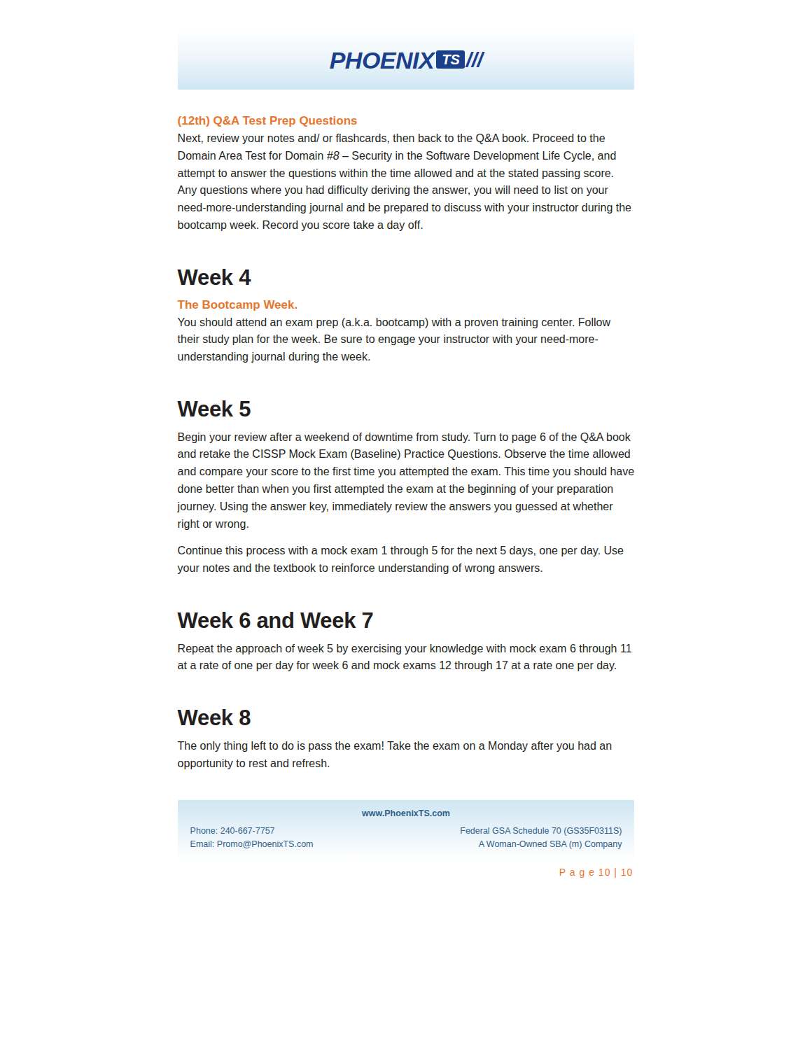PHOENIXTS///
(12th) Q&A Test Prep Questions
Next, review your notes and/ or flashcards, then back to the Q&A book. Proceed to the Domain Area Test for Domain #8 – Security in the Software Development Life Cycle, and attempt to answer the questions within the time allowed and at the stated passing score. Any questions where you had difficulty deriving the answer, you will need to list on your need-more-understanding journal and be prepared to discuss with your instructor during the bootcamp week. Record you score take a day off.
Week 4
The Bootcamp Week.
You should attend an exam prep (a.k.a. bootcamp) with a proven training center. Follow their study plan for the week. Be sure to engage your instructor with your need-more-understanding journal during the week.
Week 5
Begin your review after a weekend of downtime from study. Turn to page 6 of the Q&A book and retake the CISSP Mock Exam (Baseline) Practice Questions. Observe the time allowed and compare your score to the first time you attempted the exam. This time you should have done better than when you first attempted the exam at the beginning of your preparation journey. Using the answer key, immediately review the answers you guessed at whether right or wrong.
Continue this process with a mock exam 1 through 5 for the next 5 days, one per day. Use your notes and the textbook to reinforce understanding of wrong answers.
Week 6 and Week 7
Repeat the approach of week 5 by exercising your knowledge with mock exam 6 through 11 at a rate of one per day for week 6 and mock exams 12 through 17 at a rate one per day.
Week 8
The only thing left to do is pass the exam! Take the exam on a Monday after you had an opportunity to rest and refresh.
www.PhoenixTS.com
Phone: 240-667-7757
Email: Promo@PhoenixTS.com
Federal GSA Schedule 70 (GS35F0311S)
A Woman-Owned SBA (m) Company
P a g e 10 | 10